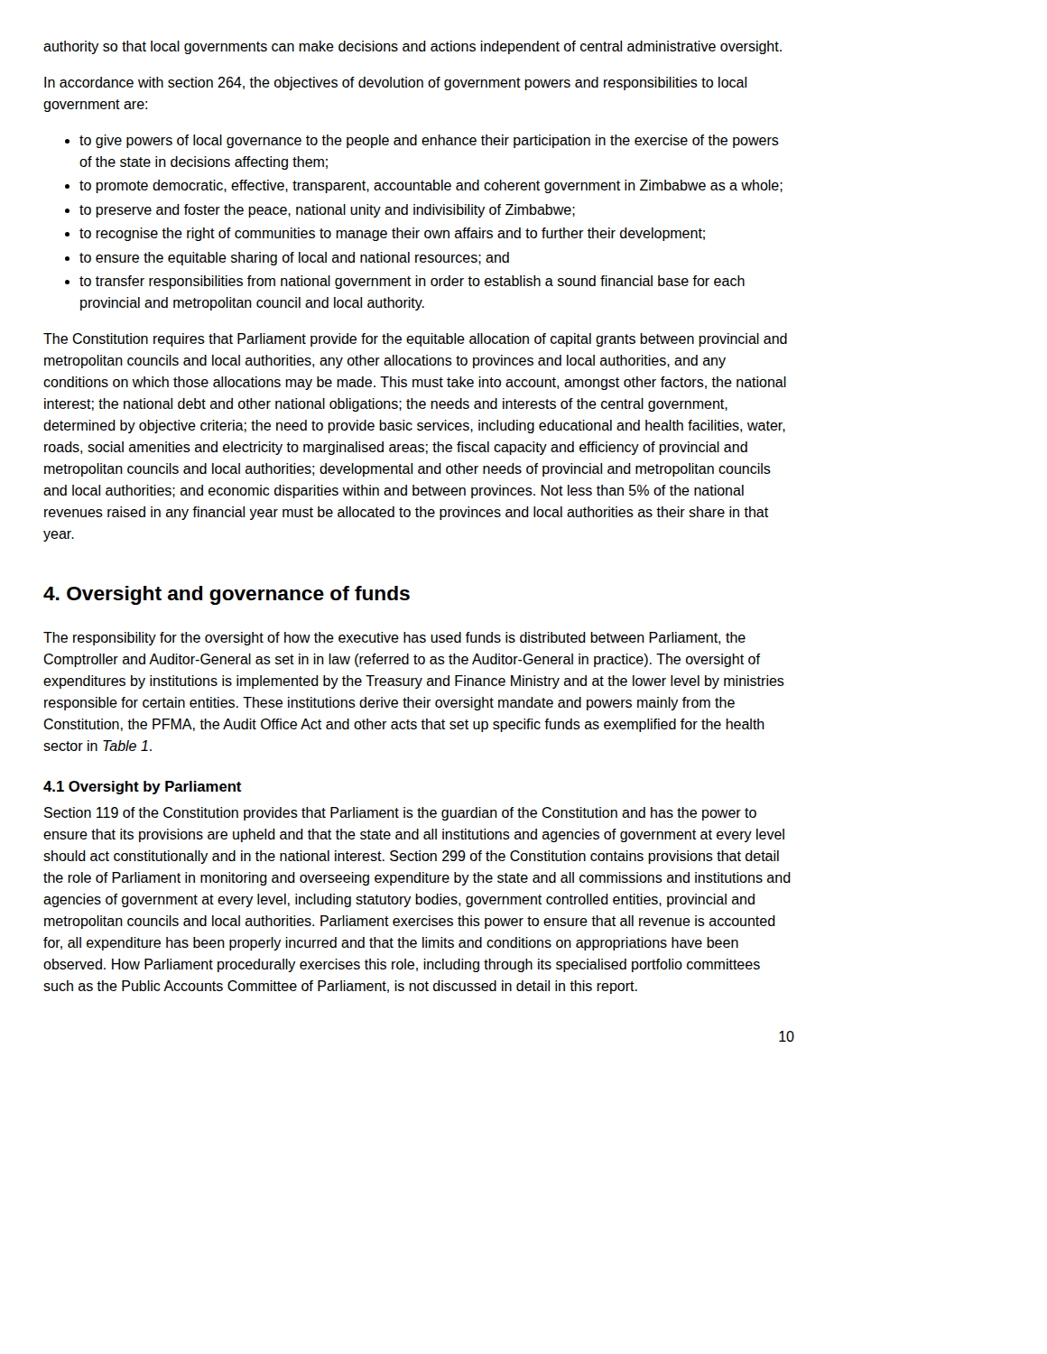authority so that local governments can make decisions and actions independent of central administrative oversight.
In accordance with section 264, the objectives of devolution of government powers and responsibilities to local government are:
to give powers of local governance to the people and enhance their participation in the exercise of the powers of the state in decisions affecting them;
to promote democratic, effective, transparent, accountable and coherent government in Zimbabwe as a whole;
to preserve and foster the peace, national unity and indivisibility of Zimbabwe;
to recognise the right of communities to manage their own affairs and to further their development;
to ensure the equitable sharing of local and national resources; and
to transfer responsibilities from national government in order to establish a sound financial base for each provincial and metropolitan council and local authority.
The Constitution requires that Parliament provide for the equitable allocation of capital grants between provincial and metropolitan councils and local authorities, any other allocations to provinces and local authorities, and any conditions on which those allocations may be made. This must take into account, amongst other factors, the national interest; the national debt and other national obligations; the needs and interests of the central government, determined by objective criteria; the need to provide basic services, including educational and health facilities, water, roads, social amenities and electricity to marginalised areas; the fiscal capacity and efficiency of provincial and metropolitan councils and local authorities; developmental and other needs of provincial and metropolitan councils and local authorities; and economic disparities within and between provinces. Not less than 5% of the national revenues raised in any financial year must be allocated to the provinces and local authorities as their share in that year.
4. Oversight and governance of funds
The responsibility for the oversight of how the executive has used funds is distributed between Parliament, the Comptroller and Auditor-General as set in in law (referred to as the Auditor-General in practice). The oversight of expenditures by institutions is implemented by the Treasury and Finance Ministry and at the lower level by ministries responsible for certain entities. These institutions derive their oversight mandate and powers mainly from the Constitution, the PFMA, the Audit Office Act and other acts that set up specific funds as exemplified for the health sector in Table 1.
4.1 Oversight by Parliament
Section 119 of the Constitution provides that Parliament is the guardian of the Constitution and has the power to ensure that its provisions are upheld and that the state and all institutions and agencies of government at every level should act constitutionally and in the national interest. Section 299 of the Constitution contains provisions that detail the role of Parliament in monitoring and overseeing expenditure by the state and all commissions and institutions and agencies of government at every level, including statutory bodies, government controlled entities, provincial and metropolitan councils and local authorities. Parliament exercises this power to ensure that all revenue is accounted for, all expenditure has been properly incurred and that the limits and conditions on appropriations have been observed. How Parliament procedurally exercises this role, including through its specialised portfolio committees such as the Public Accounts Committee of Parliament, is not discussed in detail in this report.
10